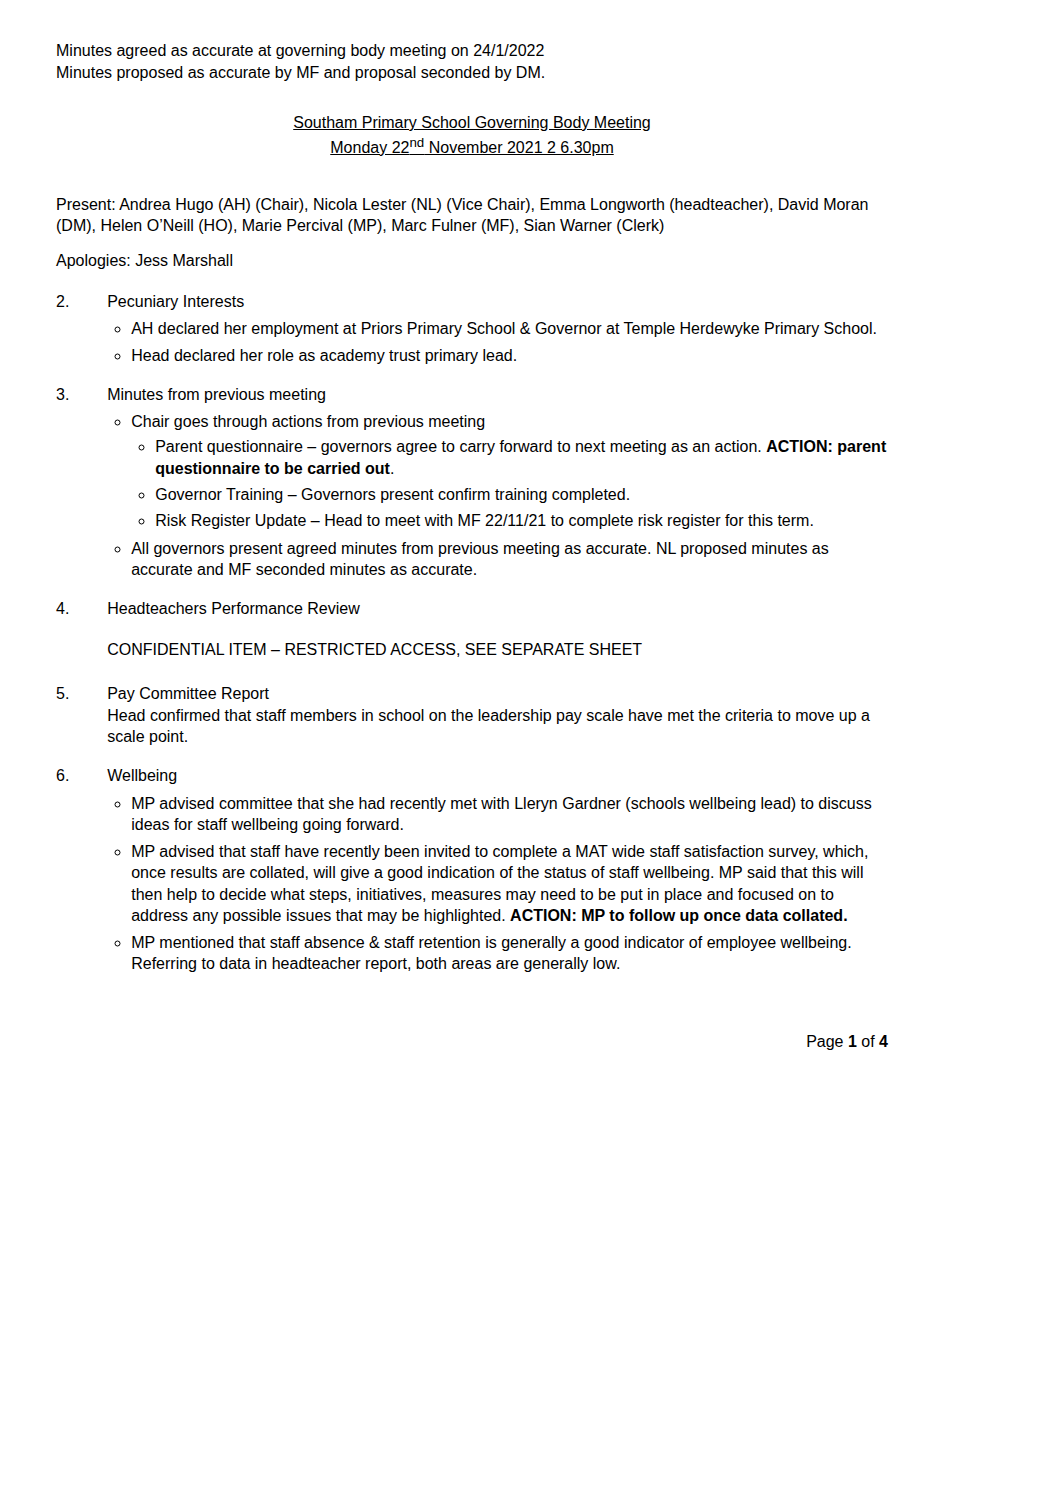Minutes agreed as accurate at governing body meeting on 24/1/2022
Minutes proposed as accurate by MF and proposal seconded by DM.
Southam Primary School Governing Body Meeting
Monday 22nd November 2021 2 6.30pm
Present: Andrea Hugo (AH) (Chair), Nicola Lester (NL) (Vice Chair), Emma Longworth (headteacher), David Moran (DM), Helen O’Neill (HO), Marie Percival (MP), Marc Fulner (MF), Sian Warner (Clerk)
Apologies: Jess Marshall
2. Pecuniary Interests
AH declared her employment at Priors Primary School & Governor at Temple Herdewyke Primary School.
Head declared her role as academy trust primary lead.
3. Minutes from previous meeting
Chair goes through actions from previous meeting
Parent questionnaire – governors agree to carry forward to next meeting as an action. ACTION: parent questionnaire to be carried out.
Governor Training – Governors present confirm training completed.
Risk Register Update – Head to meet with MF 22/11/21 to complete risk register for this term.
All governors present agreed minutes from previous meeting as accurate. NL proposed minutes as accurate and MF seconded minutes as accurate.
4. Headteachers Performance Review
CONFIDENTIAL ITEM – RESTRICTED ACCESS, SEE SEPARATE SHEET
5. Pay Committee Report
Head confirmed that staff members in school on the leadership pay scale have met the criteria to move up a scale point.
6. Wellbeing
MP advised committee that she had recently met with Lleryn Gardner (schools wellbeing lead) to discuss ideas for staff wellbeing going forward.
MP advised that staff have recently been invited to complete a MAT wide staff satisfaction survey, which, once results are collated, will give a good indication of the status of staff wellbeing. MP said that this will then help to decide what steps, initiatives, measures may need to be put in place and focused on to address any possible issues that may be highlighted. ACTION: MP to follow up once data collated.
MP mentioned that staff absence & staff retention is generally a good indicator of employee wellbeing. Referring to data in headteacher report, both areas are generally low.
Page 1 of 4